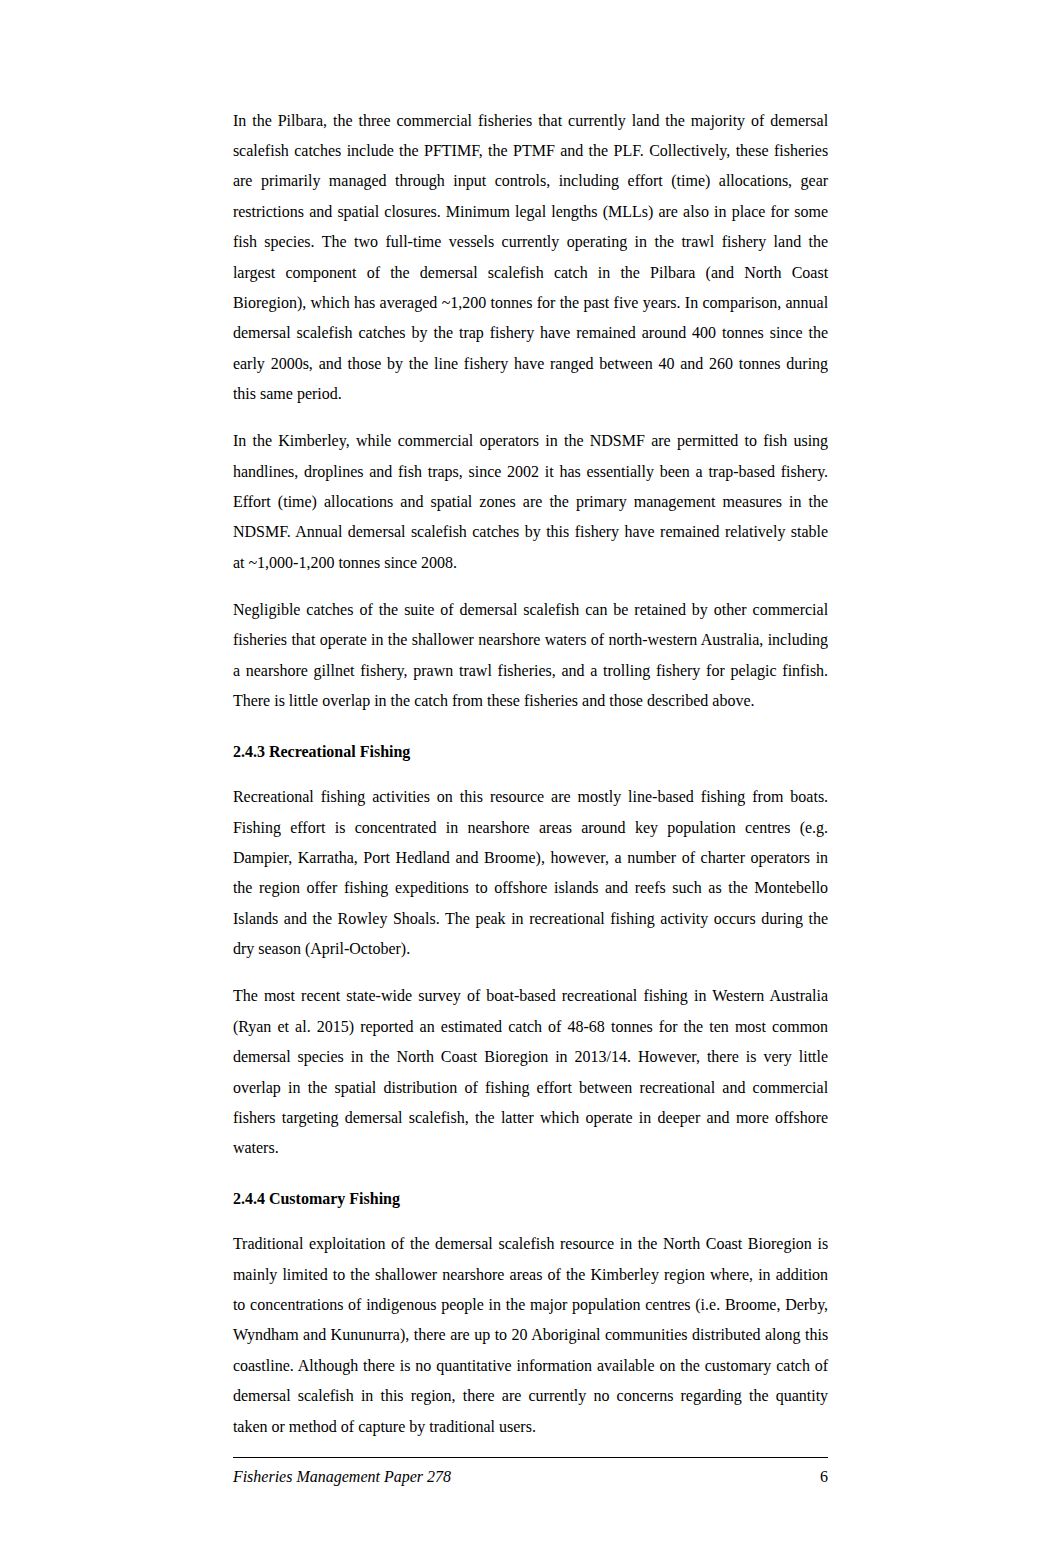In the Pilbara, the three commercial fisheries that currently land the majority of demersal scalefish catches include the PFTIMF, the PTMF and the PLF. Collectively, these fisheries are primarily managed through input controls, including effort (time) allocations, gear restrictions and spatial closures. Minimum legal lengths (MLLs) are also in place for some fish species. The two full-time vessels currently operating in the trawl fishery land the largest component of the demersal scalefish catch in the Pilbara (and North Coast Bioregion), which has averaged ~1,200 tonnes for the past five years. In comparison, annual demersal scalefish catches by the trap fishery have remained around 400 tonnes since the early 2000s, and those by the line fishery have ranged between 40 and 260 tonnes during this same period.
In the Kimberley, while commercial operators in the NDSMF are permitted to fish using handlines, droplines and fish traps, since 2002 it has essentially been a trap-based fishery. Effort (time) allocations and spatial zones are the primary management measures in the NDSMF. Annual demersal scalefish catches by this fishery have remained relatively stable at ~1,000-1,200 tonnes since 2008.
Negligible catches of the suite of demersal scalefish can be retained by other commercial fisheries that operate in the shallower nearshore waters of north-western Australia, including a nearshore gillnet fishery, prawn trawl fisheries, and a trolling fishery for pelagic finfish. There is little overlap in the catch from these fisheries and those described above.
2.4.3 Recreational Fishing
Recreational fishing activities on this resource are mostly line-based fishing from boats. Fishing effort is concentrated in nearshore areas around key population centres (e.g. Dampier, Karratha, Port Hedland and Broome), however, a number of charter operators in the region offer fishing expeditions to offshore islands and reefs such as the Montebello Islands and the Rowley Shoals. The peak in recreational fishing activity occurs during the dry season (April-October).
The most recent state-wide survey of boat-based recreational fishing in Western Australia (Ryan et al. 2015) reported an estimated catch of 48-68 tonnes for the ten most common demersal species in the North Coast Bioregion in 2013/14. However, there is very little overlap in the spatial distribution of fishing effort between recreational and commercial fishers targeting demersal scalefish, the latter which operate in deeper and more offshore waters.
2.4.4 Customary Fishing
Traditional exploitation of the demersal scalefish resource in the North Coast Bioregion is mainly limited to the shallower nearshore areas of the Kimberley region where, in addition to concentrations of indigenous people in the major population centres (i.e. Broome, Derby, Wyndham and Kununurra), there are up to 20 Aboriginal communities distributed along this coastline. Although there is no quantitative information available on the customary catch of demersal scalefish in this region, there are currently no concerns regarding the quantity taken or method of capture by traditional users.
Fisheries Management Paper 278 6